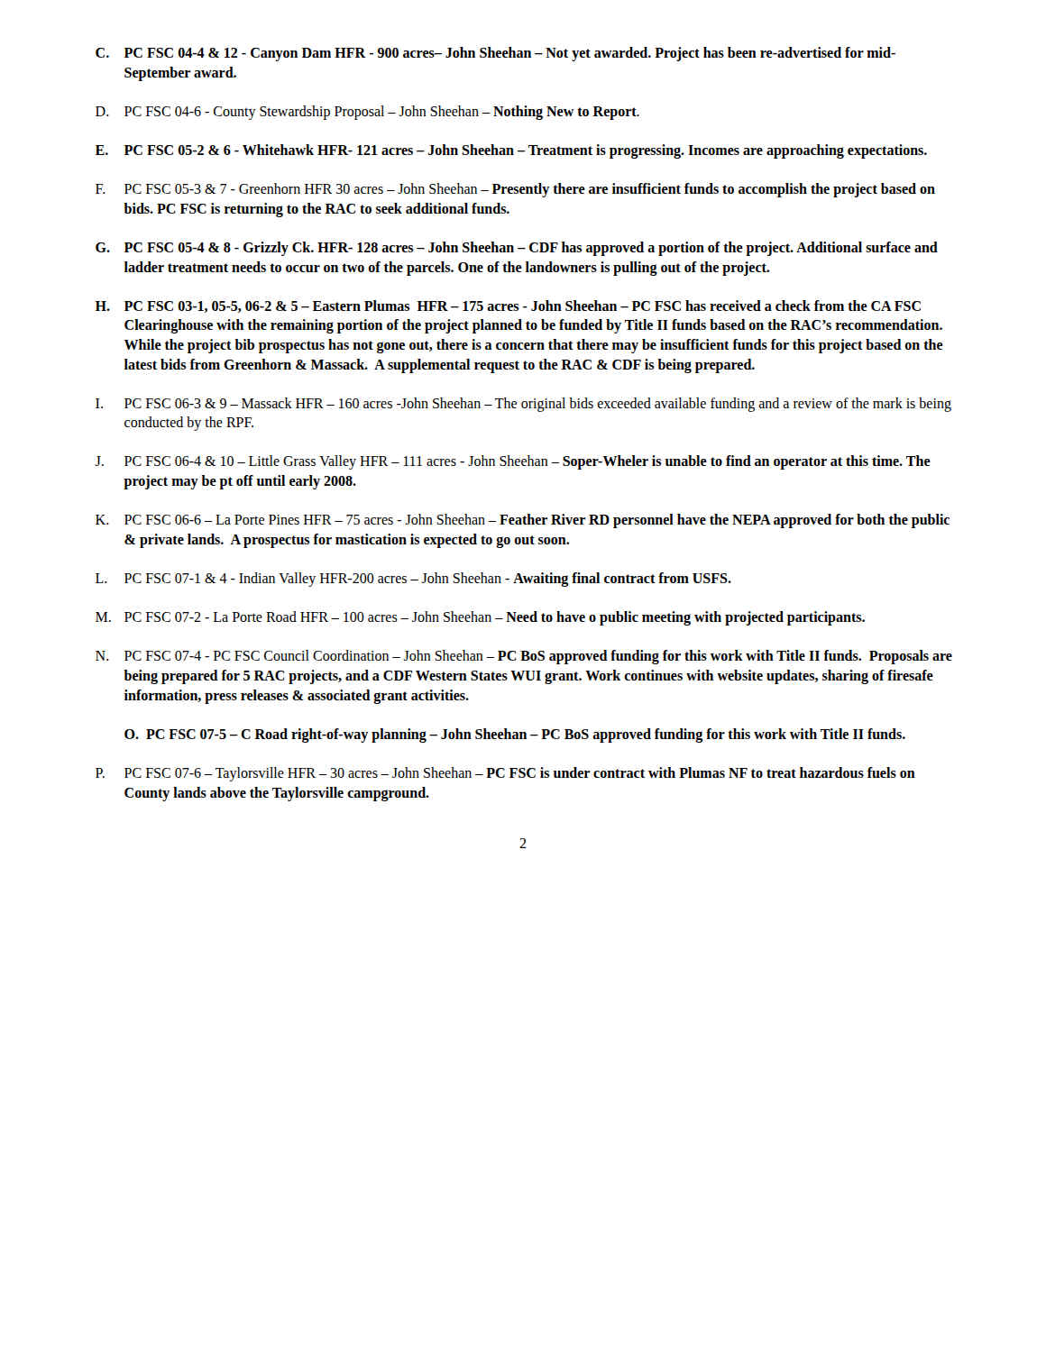C. PC FSC 04-4 & 12 - Canyon Dam HFR - 900 acres– John Sheehan – Not yet awarded. Project has been re-advertised for mid-September award.
D. PC FSC 04-6 - County Stewardship Proposal – John Sheehan – Nothing New to Report.
E. PC FSC 05-2 & 6 - Whitehawk HFR- 121 acres – John Sheehan – Treatment is progressing. Incomes are approaching expectations.
F. PC FSC 05-3 & 7 - Greenhorn HFR 30 acres – John Sheehan – Presently there are insufficient funds to accomplish the project based on bids. PC FSC is returning to the RAC to seek additional funds.
G. PC FSC 05-4 & 8 - Grizzly Ck. HFR- 128 acres – John Sheehan – CDF has approved a portion of the project. Additional surface and ladder treatment needs to occur on two of the parcels. One of the landowners is pulling out of the project.
H. PC FSC 03-1, 05-5, 06-2 & 5 – Eastern Plumas HFR – 175 acres - John Sheehan – PC FSC has received a check from the CA FSC Clearinghouse with the remaining portion of the project planned to be funded by Title II funds based on the RAC’s recommendation. While the project bib prospectus has not gone out, there is a concern that there may be insufficient funds for this project based on the latest bids from Greenhorn & Massack. A supplemental request to the RAC & CDF is being prepared.
I. PC FSC 06-3 & 9 – Massack HFR – 160 acres -John Sheehan – The original bids exceeded available funding and a review of the mark is being conducted by the RPF.
J. PC FSC 06-4 & 10 – Little Grass Valley HFR – 111 acres - John Sheehan – Soper-Wheler is unable to find an operator at this time. The project may be pt off until early 2008.
K. PC FSC 06-6 – La Porte Pines HFR – 75 acres - John Sheehan – Feather River RD personnel have the NEPA approved for both the public & private lands. A prospectus for mastication is expected to go out soon.
L. PC FSC 07-1 & 4 - Indian Valley HFR-200 acres – John Sheehan - Awaiting final contract from USFS.
M. PC FSC 07-2 - La Porte Road HFR – 100 acres – John Sheehan – Need to have o public meeting with projected participants.
N. PC FSC 07-4 - PC FSC Council Coordination – John Sheehan – PC BoS approved funding for this work with Title II funds. Proposals are being prepared for 5 RAC projects, and a CDF Western States WUI grant. Work continues with website updates, sharing of firesafe information, press releases & associated grant activities.
O. PC FSC 07-5 – C Road right-of-way planning – John Sheehan – PC BoS approved funding for this work with Title II funds.
P. PC FSC 07-6 – Taylorsville HFR – 30 acres – John Sheehan – PC FSC is under contract with Plumas NF to treat hazardous fuels on County lands above the Taylorsville campground.
2